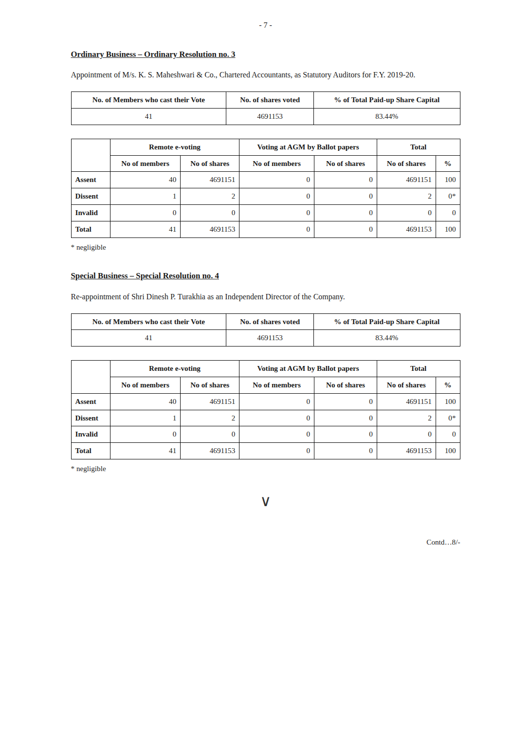- 7 -
Ordinary Business – Ordinary Resolution no. 3
Appointment of M/s. K. S. Maheshwari & Co., Chartered Accountants, as Statutory Auditors for F.Y. 2019-20.
| No. of Members who cast their Vote | No. of shares voted | % of Total Paid-up Share Capital |
| --- | --- | --- |
| 41 | 4691153 | 83.44% |
| | Remote e-voting | Voting at AGM by Ballot papers | Total |
| --- | --- | --- | --- |
| No of members | No of shares | No of members | No of shares | No of shares | % |
| Assent | 40 | 4691151 | 0 | 0 | 4691151 | 100 |
| Dissent | 1 | 2 | 0 | 0 | 2 | 0* |
| Invalid | 0 | 0 | 0 | 0 | 0 | 0 |
| Total | 41 | 4691153 | 0 | 0 | 4691153 | 100 |
* negligible
Special Business – Special Resolution no. 4
Re-appointment of Shri Dinesh P. Turakhia as an Independent Director of the Company.
| No. of Members who cast their Vote | No. of shares voted | % of Total Paid-up Share Capital |
| --- | --- | --- |
| 41 | 4691153 | 83.44% |
| | Remote e-voting | Voting at AGM by Ballot papers | Total |
| --- | --- | --- | --- |
| No of members | No of shares | No of members | No of shares | No of shares | % |
| Assent | 40 | 4691151 | 0 | 0 | 4691151 | 100 |
| Dissent | 1 | 2 | 0 | 0 | 2 | 0* |
| Invalid | 0 | 0 | 0 | 0 | 0 | 0 |
| Total | 41 | 4691153 | 0 | 0 | 4691153 | 100 |
* negligible
∨
Contd…8/-